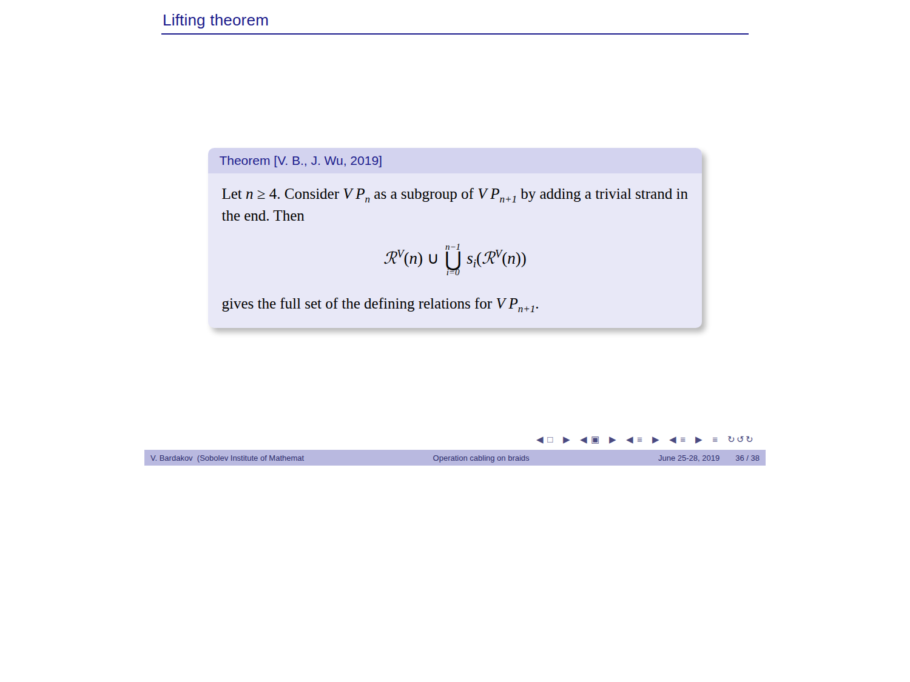Lifting theorem
Theorem [V. B., J. Wu, 2019]
Let n ≥ 4. Consider V Pn as a subgroup of V Pn+1 by adding a trivial strand in the end. Then
ℛV(n) ∪ n−1 ⋃ i=0 si(ℛV(n))
gives the full set of the defining relations for V Pn+1.
◀□ ▶ ◀▣ ▶ ◀≡ ▶ ◀≡ ▶ ≡↻↺↻
V. Bardakov (Sobolev Institute of Mathemat
Operation cabling on braids
June 25-28, 201936 / 38